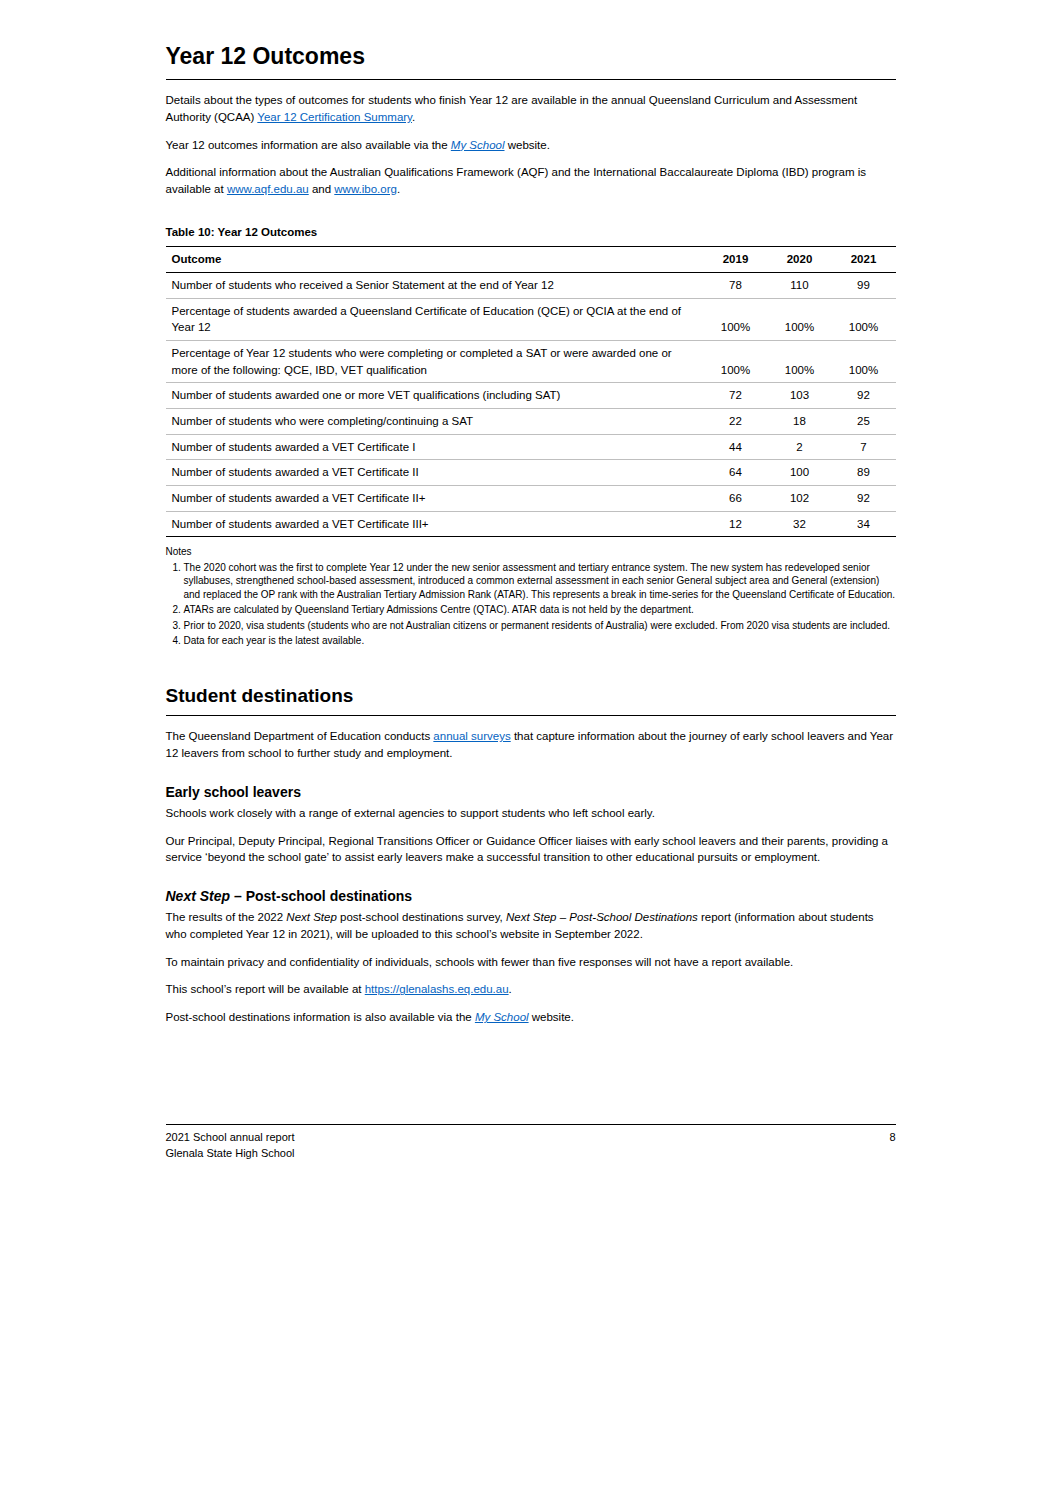Year 12 Outcomes
Details about the types of outcomes for students who finish Year 12 are available in the annual Queensland Curriculum and Assessment Authority (QCAA) Year 12 Certification Summary.
Year 12 outcomes information are also available via the My School website.
Additional information about the Australian Qualifications Framework (AQF) and the International Baccalaureate Diploma (IBD) program is available at www.aqf.edu.au and www.ibo.org.
Table 10: Year 12 Outcomes
| Outcome | 2019 | 2020 | 2021 |
| --- | --- | --- | --- |
| Number of students who received a Senior Statement at the end of Year 12 | 78 | 110 | 99 |
| Percentage of students awarded a Queensland Certificate of Education (QCE) or QCIA at the end of Year 12 | 100% | 100% | 100% |
| Percentage of Year 12 students who were completing or completed a SAT or were awarded one or more of the following: QCE, IBD, VET qualification | 100% | 100% | 100% |
| Number of students awarded one or more VET qualifications (including SAT) | 72 | 103 | 92 |
| Number of students who were completing/continuing a SAT | 22 | 18 | 25 |
| Number of students awarded a VET Certificate I | 44 | 2 | 7 |
| Number of students awarded a VET Certificate II | 64 | 100 | 89 |
| Number of students awarded a VET Certificate II+ | 66 | 102 | 92 |
| Number of students awarded a VET Certificate III+ | 12 | 32 | 34 |
Notes
The 2020 cohort was the first to complete Year 12 under the new senior assessment and tertiary entrance system. The new system has redeveloped senior syllabuses, strengthened school-based assessment, introduced a common external assessment in each senior General subject area and General (extension) and replaced the OP rank with the Australian Tertiary Admission Rank (ATAR). This represents a break in time-series for the Queensland Certificate of Education.
ATARs are calculated by Queensland Tertiary Admissions Centre (QTAC). ATAR data is not held by the department.
Prior to 2020, visa students (students who are not Australian citizens or permanent residents of Australia) were excluded. From 2020 visa students are included.
Data for each year is the latest available.
Student destinations
The Queensland Department of Education conducts annual surveys that capture information about the journey of early school leavers and Year 12 leavers from school to further study and employment.
Early school leavers
Schools work closely with a range of external agencies to support students who left school early.
Our Principal, Deputy Principal, Regional Transitions Officer or Guidance Officer liaises with early school leavers and their parents, providing a service ‘beyond the school gate’ to assist early leavers make a successful transition to other educational pursuits or employment.
Next Step – Post-school destinations
The results of the 2022 Next Step post-school destinations survey, Next Step – Post-School Destinations report (information about students who completed Year 12 in 2021), will be uploaded to this school’s website in September 2022.
To maintain privacy and confidentiality of individuals, schools with fewer than five responses will not have a report available.
This school’s report will be available at https://glenalashs.eq.edu.au.
Post-school destinations information is also available via the My School website.
2021 School annual report
Glenala State High School
8